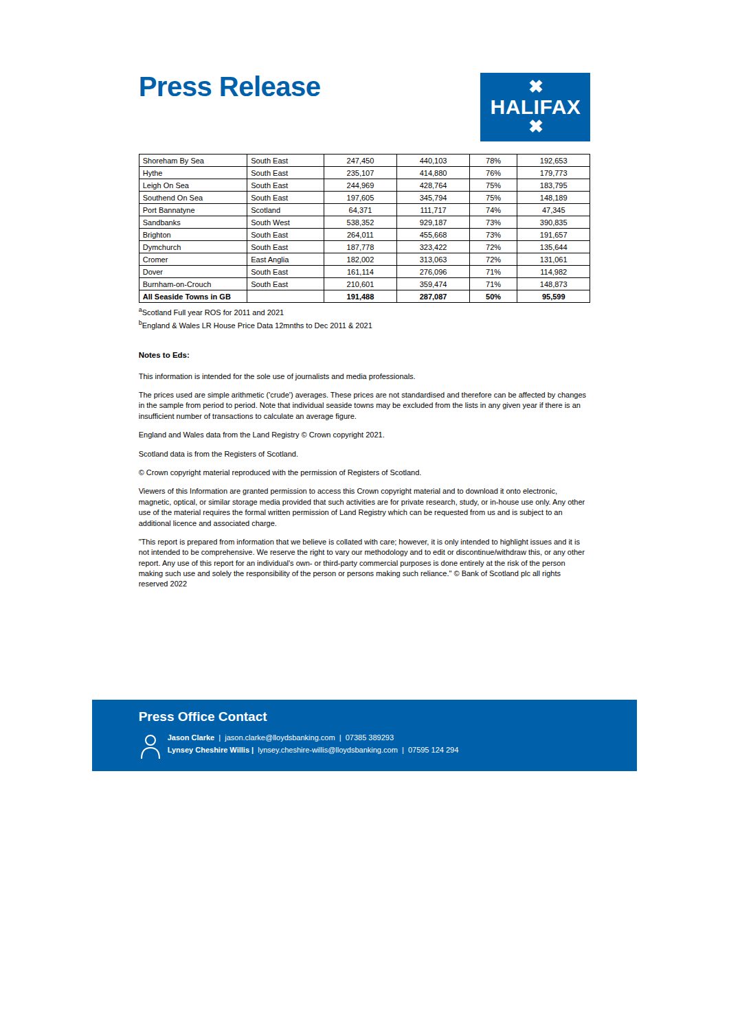Press Release
✖
HALIFAX
✖
| Shoreham By Sea | South East | 247,450 | 440,103 | 78% | 192,653 |
| Hythe | South East | 235,107 | 414,880 | 76% | 179,773 |
| Leigh On Sea | South East | 244,969 | 428,764 | 75% | 183,795 |
| Southend On Sea | South East | 197,605 | 345,794 | 75% | 148,189 |
| Port Bannatyne | Scotland | 64,371 | 111,717 | 74% | 47,345 |
| Sandbanks | South West | 538,352 | 929,187 | 73% | 390,835 |
| Brighton | South East | 264,011 | 455,668 | 73% | 191,657 |
| Dymchurch | South East | 187,778 | 323,422 | 72% | 135,644 |
| Cromer | East Anglia | 182,002 | 313,063 | 72% | 131,061 |
| Dover | South East | 161,114 | 276,096 | 71% | 114,982 |
| Burnham-on-Crouch | South East | 210,601 | 359,474 | 71% | 148,873 |
| All Seaside Towns in GB | | 191,488 | 287,087 | 50% | 95,599 |
aScotland Full year ROS for 2011 and 2021
bEngland & Wales LR House Price Data 12mnths to Dec 2011 & 2021
Notes to Eds:
This information is intended for the sole use of journalists and media professionals.
The prices used are simple arithmetic ('crude') averages. These prices are not standardised and therefore can be affected by changes in the sample from period to period. Note that individual seaside towns may be excluded from the lists in any given year if there is an insufficient number of transactions to calculate an average figure.
England and Wales data from the Land Registry © Crown copyright 2021.
Scotland data is from the Registers of Scotland.
© Crown copyright material reproduced with the permission of Registers of Scotland.
Viewers of this Information are granted permission to access this Crown copyright material and to download it onto electronic, magnetic, optical, or similar storage media provided that such activities are for private research, study, or in-house use only. Any other use of the material requires the formal written permission of Land Registry which can be requested from us and is subject to an additional licence and associated charge.
"This report is prepared from information that we believe is collated with care; however, it is only intended to highlight issues and it is not intended to be comprehensive. We reserve the right to vary our methodology and to edit or discontinue/withdraw this, or any other report. Any use of this report for an individual's own- or third-party commercial purposes is done entirely at the risk of the person making such use and solely the responsibility of the person or persons making such reliance." © Bank of Scotland plc all rights reserved 2022
Press Office Contact
Jason Clarke | jason.clarke@lloydsbanking.com | 07385 389293
Lynsey Cheshire Willis | lynsey.cheshire-willis@lloydsbanking.com | 07595 124 294